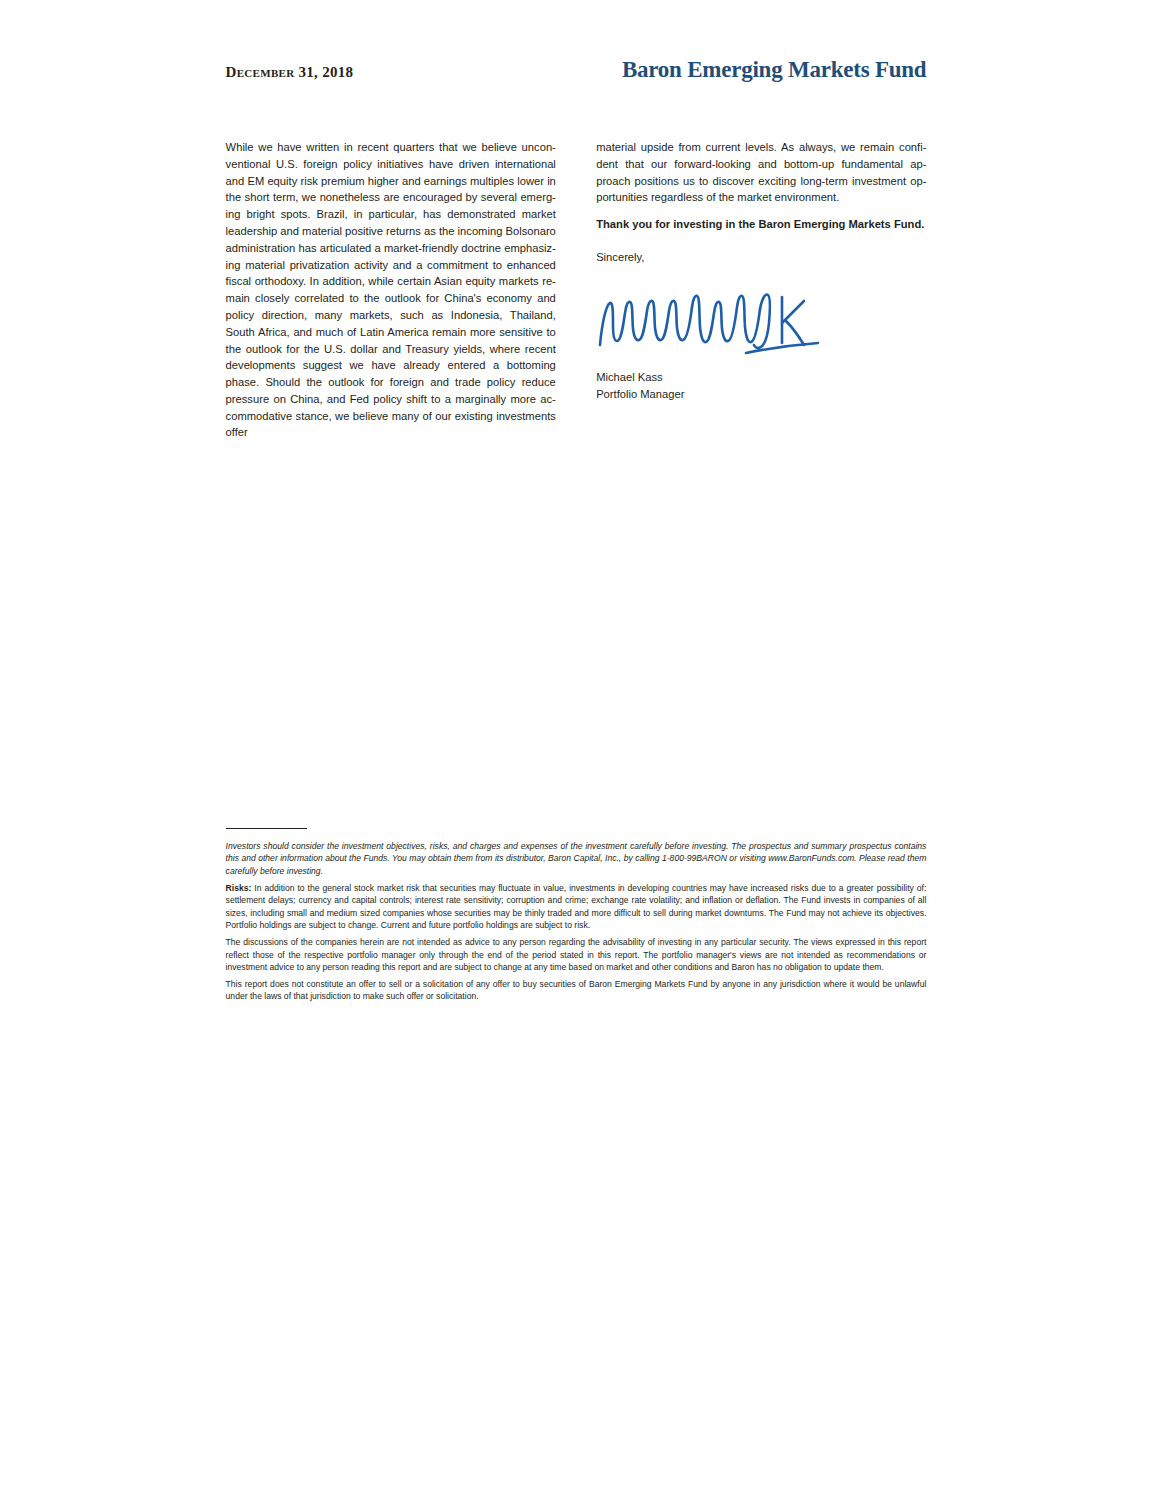December 31, 2018
Baron Emerging Markets Fund
While we have written in recent quarters that we believe unconventional U.S. foreign policy initiatives have driven international and EM equity risk premium higher and earnings multiples lower in the short term, we nonetheless are encouraged by several emerging bright spots. Brazil, in particular, has demonstrated market leadership and material positive returns as the incoming Bolsonaro administration has articulated a market-friendly doctrine emphasizing material privatization activity and a commitment to enhanced fiscal orthodoxy. In addition, while certain Asian equity markets remain closely correlated to the outlook for China's economy and policy direction, many markets, such as Indonesia, Thailand, South Africa, and much of Latin America remain more sensitive to the outlook for the U.S. dollar and Treasury yields, where recent developments suggest we have already entered a bottoming phase. Should the outlook for foreign and trade policy reduce pressure on China, and Fed policy shift to a marginally more accommodative stance, we believe many of our existing investments offer
material upside from current levels. As always, we remain confident that our forward-looking and bottom-up fundamental approach positions us to discover exciting long-term investment opportunities regardless of the market environment.
Thank you for investing in the Baron Emerging Markets Fund.
Sincerely,
Michael Kass
Portfolio Manager
Investors should consider the investment objectives, risks, and charges and expenses of the investment carefully before investing. The prospectus and summary prospectus contains this and other information about the Funds. You may obtain them from its distributor, Baron Capital, Inc., by calling 1-800-99BARON or visiting www.BaronFunds.com. Please read them carefully before investing.
Risks: In addition to the general stock market risk that securities may fluctuate in value, investments in developing countries may have increased risks due to a greater possibility of: settlement delays; currency and capital controls; interest rate sensitivity; corruption and crime; exchange rate volatility; and inflation or deflation. The Fund invests in companies of all sizes, including small and medium sized companies whose securities may be thinly traded and more difficult to sell during market downturns. The Fund may not achieve its objectives. Portfolio holdings are subject to change. Current and future portfolio holdings are subject to risk.
The discussions of the companies herein are not intended as advice to any person regarding the advisability of investing in any particular security. The views expressed in this report reflect those of the respective portfolio manager only through the end of the period stated in this report. The portfolio manager's views are not intended as recommendations or investment advice to any person reading this report and are subject to change at any time based on market and other conditions and Baron has no obligation to update them.
This report does not constitute an offer to sell or a solicitation of any offer to buy securities of Baron Emerging Markets Fund by anyone in any jurisdiction where it would be unlawful under the laws of that jurisdiction to make such offer or solicitation.